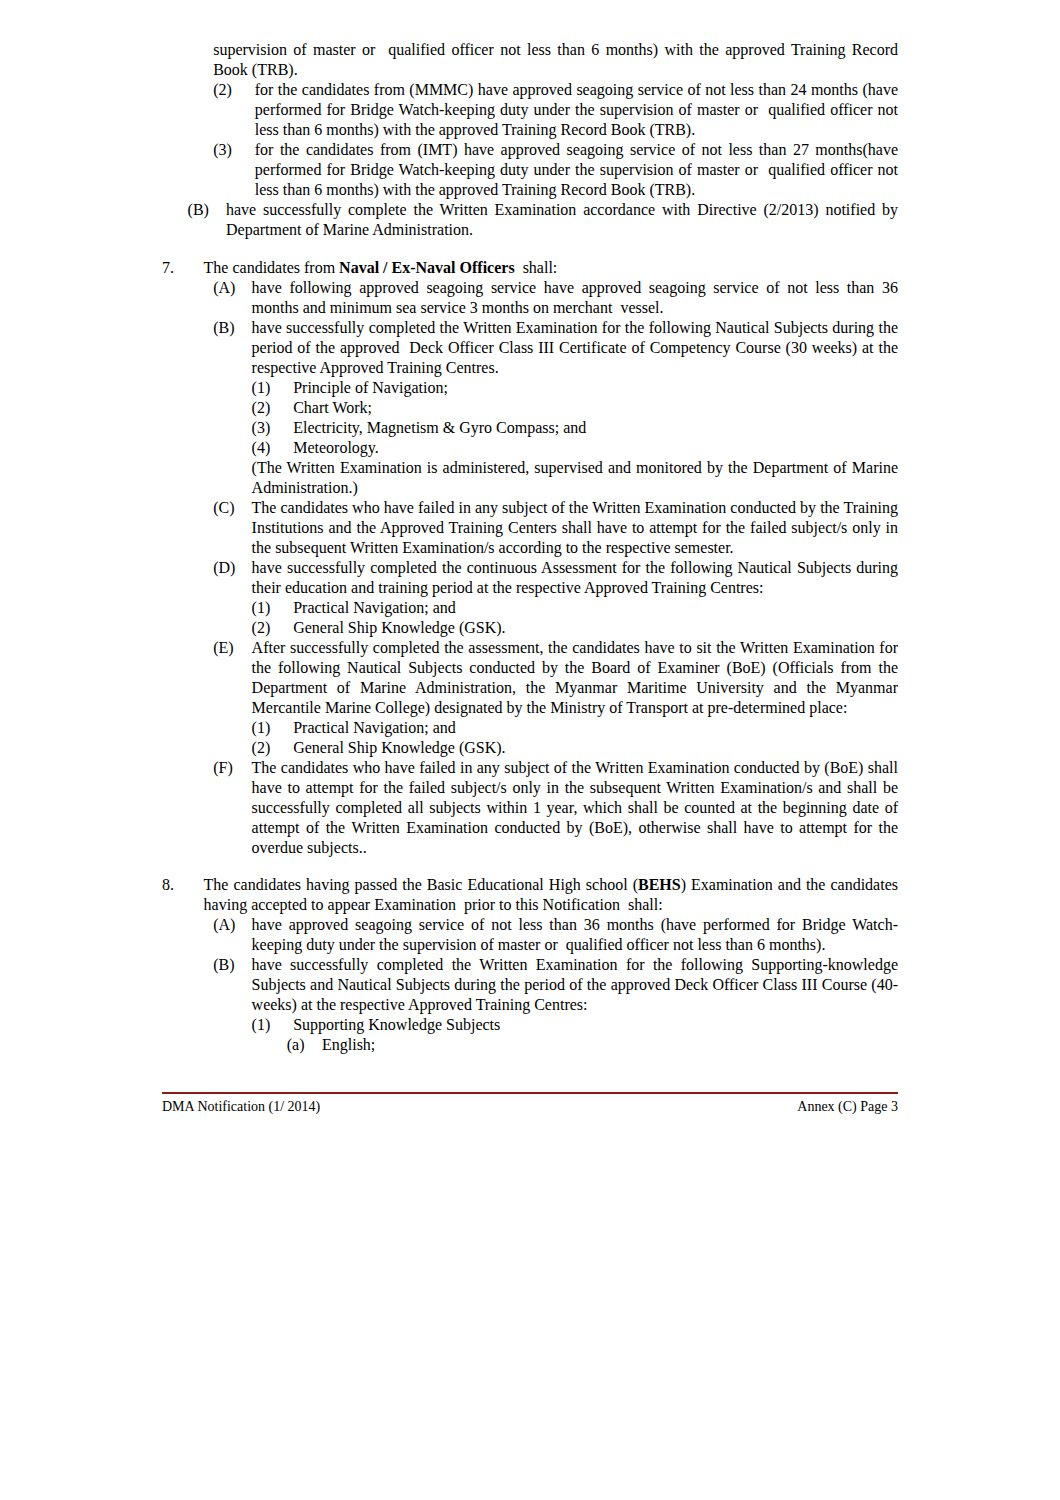supervision of master or qualified officer not less than 6 months) with the approved Training Record Book (TRB).
(2) for the candidates from (MMMC) have approved seagoing service of not less than 24 months (have performed for Bridge Watch-keeping duty under the supervision of master or qualified officer not less than 6 months) with the approved Training Record Book (TRB).
(3) for the candidates from (IMT) have approved seagoing service of not less than 27 months(have performed for Bridge Watch-keeping duty under the supervision of master or qualified officer not less than 6 months) with the approved Training Record Book (TRB).
(B) have successfully complete the Written Examination accordance with Directive (2/2013) notified by Department of Marine Administration.
7.
The candidates from Naval / Ex-Naval Officers shall:
(A) have following approved seagoing service have approved seagoing service of not less than 36 months and minimum sea service 3 months on merchant vessel.
(B) have successfully completed the Written Examination for the following Nautical Subjects during the period of the approved Deck Officer Class III Certificate of Competency Course (30 weeks) at the respective Approved Training Centres.
(1) Principle of Navigation;
(2) Chart Work;
(3) Electricity, Magnetism & Gyro Compass; and
(4) Meteorology.
(The Written Examination is administered, supervised and monitored by the Department of Marine Administration.)
(C) The candidates who have failed in any subject of the Written Examination conducted by the Training Institutions and the Approved Training Centers shall have to attempt for the failed subject/s only in the subsequent Written Examination/s according to the respective semester.
(D) have successfully completed the continuous Assessment for the following Nautical Subjects during their education and training period at the respective Approved Training Centres:
(1) Practical Navigation; and
(2) General Ship Knowledge (GSK).
(E) After successfully completed the assessment, the candidates have to sit the Written Examination for the following Nautical Subjects conducted by the Board of Examiner (BoE) (Officials from the Department of Marine Administration, the Myanmar Maritime University and the Myanmar Mercantile Marine College) designated by the Ministry of Transport at pre-determined place:
(1) Practical Navigation; and
(2) General Ship Knowledge (GSK).
(F) The candidates who have failed in any subject of the Written Examination conducted by (BoE) shall have to attempt for the failed subject/s only in the subsequent Written Examination/s and shall be successfully completed all subjects within 1 year, which shall be counted at the beginning date of attempt of the Written Examination conducted by (BoE), otherwise shall have to attempt for the overdue subjects..
8.
The candidates having passed the Basic Educational High school (BEHS) Examination and the candidates having accepted to appear Examination prior to this Notification shall:
(A) have approved seagoing service of not less than 36 months (have performed for Bridge Watch-keeping duty under the supervision of master or qualified officer not less than 6 months).
(B) have successfully completed the Written Examination for the following Supporting-knowledge Subjects and Nautical Subjects during the period of the approved Deck Officer Class III Course (40-weeks) at the respective Approved Training Centres:
(1) Supporting Knowledge Subjects
(a) English;
DMA Notification (1/ 2014) Annex (C) Page 3